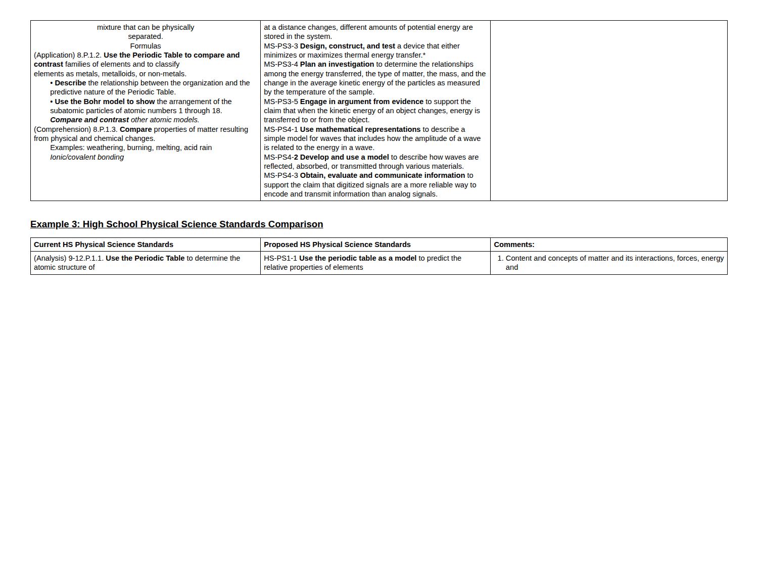| mixture that can be physically separated. Formulas (Application) 8.P.1.2. Use the Periodic Table to compare and contrast families of elements and to classify elements as metals, metalloids, or non-metals. • Describe the relationship between the organization and the predictive nature of the Periodic Table. • Use the Bohr model to show the arrangement of the subatomic particles of atomic numbers 1 through 18. Compare and contrast other atomic models. (Comprehension) 8.P.1.3. Compare properties of matter resulting from physical and chemical changes. Examples: weathering, burning, melting, acid rain Ionic/covalent bonding | at a distance changes, different amounts of potential energy are stored in the system. MS-PS3-3 Design, construct, and test a device that either minimizes or maximizes thermal energy transfer.* MS-PS3-4 Plan an investigation to determine the relationships among the energy transferred, the type of matter, the mass, and the change in the average kinetic energy of the particles as measured by the temperature of the sample. MS-PS3-5 Engage in argument from evidence to support the claim that when the kinetic energy of an object changes, energy is transferred to or from the object. MS-PS4-1 Use mathematical representations to describe a simple model for waves that includes how the amplitude of a wave is related to the energy in a wave. MS-PS4- 2 Develop and use a model to describe how waves are reflected, absorbed, or transmitted through various materials. MS-PS4-3 Obtain, evaluate and communicate information to support the claim that digitized signals are a more reliable way to encode and transmit information than analog signals. | |
Example 3: High School Physical Science Standards Comparison
| Current HS Physical Science Standards | Proposed HS Physical Science Standards | Comments: |
| (Analysis) 9-12.P.1.1. Use the Periodic Table to determine the atomic structure of | HS-PS1-1 Use the periodic table as a model to predict the relative properties of elements | Content and concepts of matter and its interactions, forces, energy and |